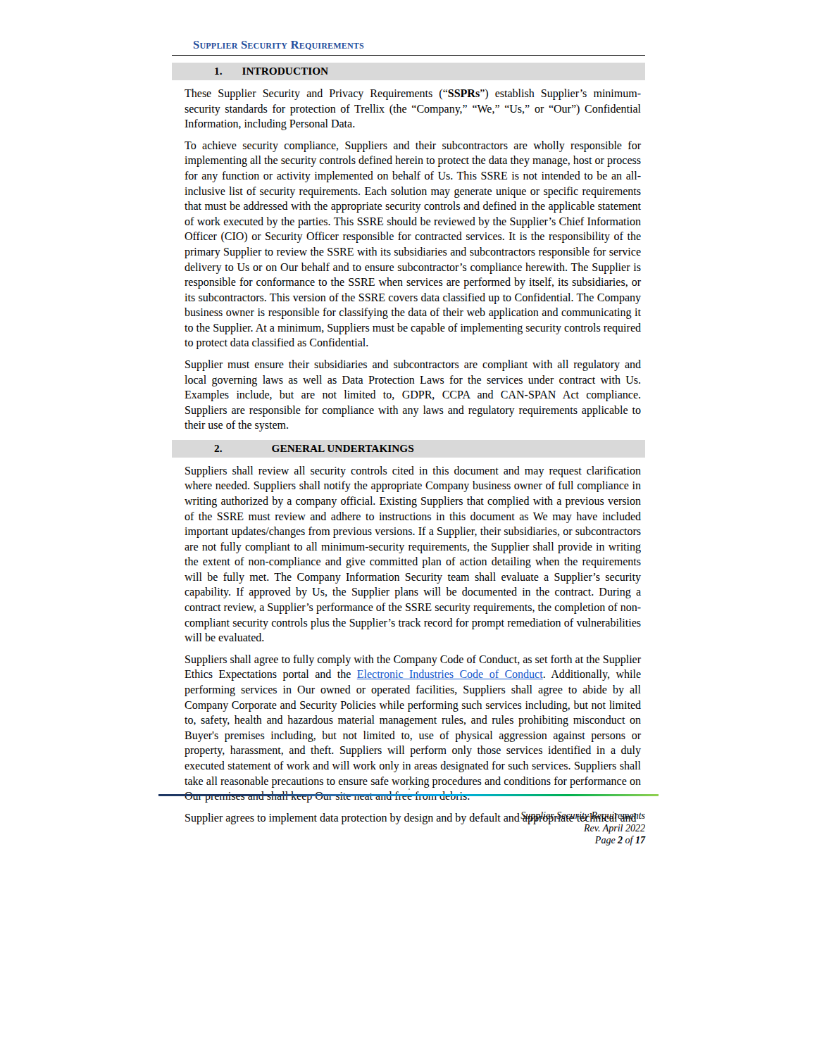Supplier Security Requirements
1. INTRODUCTION
These Supplier Security and Privacy Requirements (“SSPRs”) establish Supplier’s minimum-security standards for protection of Trellix (the “Company,” “We,” “Us,” or “Our”) Confidential Information, including Personal Data.
To achieve security compliance, Suppliers and their subcontractors are wholly responsible for implementing all the security controls defined herein to protect the data they manage, host or process for any function or activity implemented on behalf of Us. This SSRE is not intended to be an all-inclusive list of security requirements. Each solution may generate unique or specific requirements that must be addressed with the appropriate security controls and defined in the applicable statement of work executed by the parties. This SSRE should be reviewed by the Supplier’s Chief Information Officer (CIO) or Security Officer responsible for contracted services. It is the responsibility of the primary Supplier to review the SSRE with its subsidiaries and subcontractors responsible for service delivery to Us or on Our behalf and to ensure subcontractor’s compliance herewith. The Supplier is responsible for conformance to the SSRE when services are performed by itself, its subsidiaries, or its subcontractors. This version of the SSRE covers data classified up to Confidential. The Company business owner is responsible for classifying the data of their web application and communicating it to the Supplier. At a minimum, Suppliers must be capable of implementing security controls required to protect data classified as Confidential.
Supplier must ensure their subsidiaries and subcontractors are compliant with all regulatory and local governing laws as well as Data Protection Laws for the services under contract with Us. Examples include, but are not limited to, GDPR, CCPA and CAN-SPAN Act compliance. Suppliers are responsible for compliance with any laws and regulatory requirements applicable to their use of the system.
2. GENERAL UNDERTAKINGS
Suppliers shall review all security controls cited in this document and may request clarification where needed. Suppliers shall notify the appropriate Company business owner of full compliance in writing authorized by a company official. Existing Suppliers that complied with a previous version of the SSRE must review and adhere to instructions in this document as We may have included important updates/changes from previous versions. If a Supplier, their subsidiaries, or subcontractors are not fully compliant to all minimum-security requirements, the Supplier shall provide in writing the extent of non-compliance and give committed plan of action detailing when the requirements will be fully met. The Company Information Security team shall evaluate a Supplier’s security capability. If approved by Us, the Supplier plans will be documented in the contract. During a contract review, a Supplier’s performance of the SSRE security requirements, the completion of non-compliant security controls plus the Supplier’s track record for prompt remediation of vulnerabilities will be evaluated.
Suppliers shall agree to fully comply with the Company Code of Conduct, as set forth at the Supplier Ethics Expectations portal and the Electronic Industries Code of Conduct. Additionally, while performing services in Our owned or operated facilities, Suppliers shall agree to abide by all Company Corporate and Security Policies while performing such services including, but not limited to, safety, health and hazardous material management rules, and rules prohibiting misconduct on Buyer's premises including, but not limited to, use of physical aggression against persons or property, harassment, and theft. Suppliers will perform only those services identified in a duly executed statement of work and will work only in areas designated for such services. Suppliers shall take all reasonable precautions to ensure safe working procedures and conditions for performance on Our premises and shall keep Our site neat and free from debris.
Supplier agrees to implement data protection by design and by default and appropriate technical and
Supplier Security Requirements
Rev. April 2022
Page 2 of 17